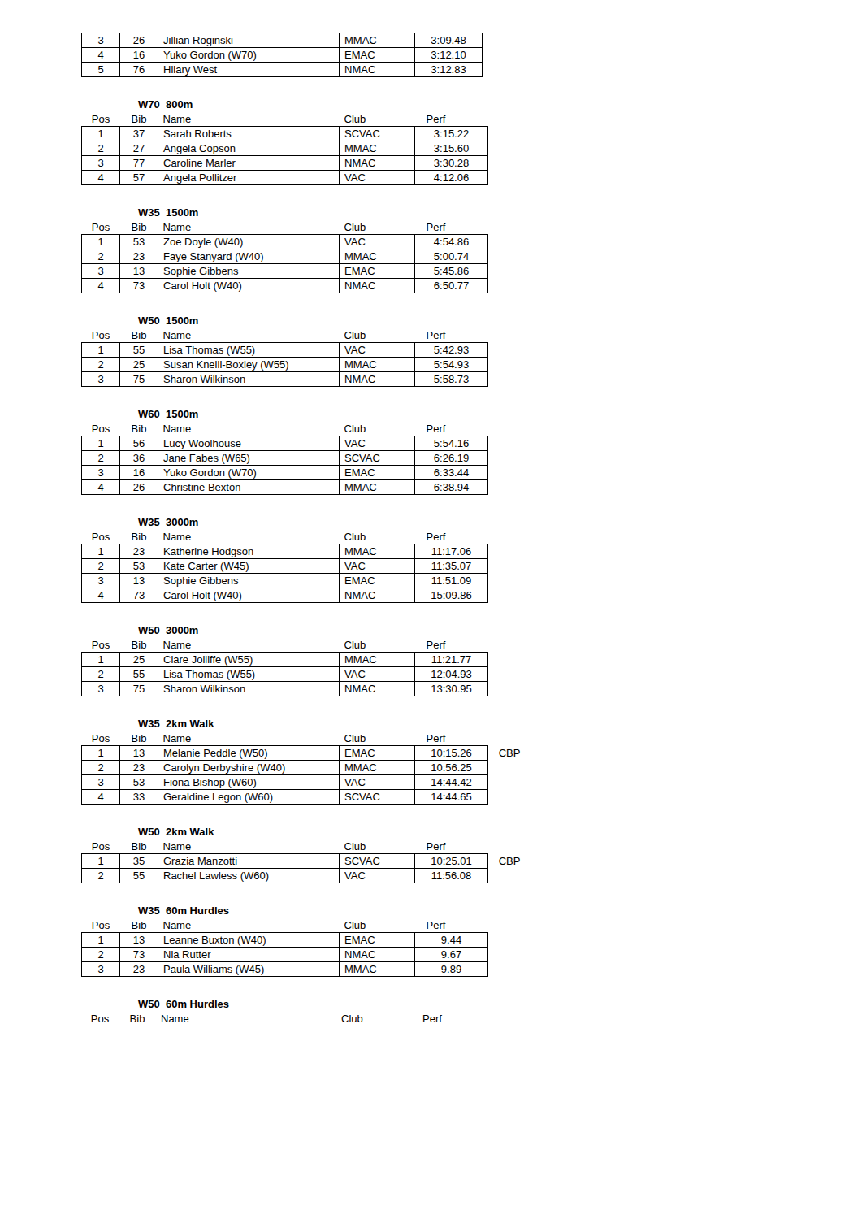| 3 | 26 | Jillian Roginski | MMAC | 3:09.48 |
| 4 | 16 | Yuko Gordon (W70) | EMAC | 3:12.10 |
| 5 | 76 | Hilary West | NMAC | 3:12.83 |
W70 800m
| Pos | Bib | Name | Club | Perf |
| --- | --- | --- | --- | --- |
| 1 | 37 | Sarah Roberts | SCVAC | 3:15.22 |
| 2 | 27 | Angela Copson | MMAC | 3:15.60 |
| 3 | 77 | Caroline Marler | NMAC | 3:30.28 |
| 4 | 57 | Angela Pollitzer | VAC | 4:12.06 |
W35 1500m
| Pos | Bib | Name | Club | Perf |
| --- | --- | --- | --- | --- |
| 1 | 53 | Zoe Doyle (W40) | VAC | 4:54.86 |
| 2 | 23 | Faye Stanyard (W40) | MMAC | 5:00.74 |
| 3 | 13 | Sophie Gibbens | EMAC | 5:45.86 |
| 4 | 73 | Carol Holt (W40) | NMAC | 6:50.77 |
W50 1500m
| Pos | Bib | Name | Club | Perf |
| --- | --- | --- | --- | --- |
| 1 | 55 | Lisa Thomas (W55) | VAC | 5:42.93 |
| 2 | 25 | Susan Kneill-Boxley (W55) | MMAC | 5:54.93 |
| 3 | 75 | Sharon Wilkinson | NMAC | 5:58.73 |
W60 1500m
| Pos | Bib | Name | Club | Perf |
| --- | --- | --- | --- | --- |
| 1 | 56 | Lucy Woolhouse | VAC | 5:54.16 |
| 2 | 36 | Jane Fabes (W65) | SCVAC | 6:26.19 |
| 3 | 16 | Yuko Gordon (W70) | EMAC | 6:33.44 |
| 4 | 26 | Christine Bexton | MMAC | 6:38.94 |
W35 3000m
| Pos | Bib | Name | Club | Perf |
| --- | --- | --- | --- | --- |
| 1 | 23 | Katherine Hodgson | MMAC | 11:17.06 |
| 2 | 53 | Kate Carter (W45) | VAC | 11:35.07 |
| 3 | 13 | Sophie Gibbens | EMAC | 11:51.09 |
| 4 | 73 | Carol Holt (W40) | NMAC | 15:09.86 |
W50 3000m
| Pos | Bib | Name | Club | Perf |
| --- | --- | --- | --- | --- |
| 1 | 25 | Clare Jolliffe (W55) | MMAC | 11:21.77 |
| 2 | 55 | Lisa Thomas (W55) | VAC | 12:04.93 |
| 3 | 75 | Sharon Wilkinson | NMAC | 13:30.95 |
W35 2km Walk
| Pos | Bib | Name | Club | Perf | |
| --- | --- | --- | --- | --- | --- |
| 1 | 13 | Melanie Peddle (W50) | EMAC | 10:15.26 | CBP |
| 2 | 23 | Carolyn Derbyshire (W40) | MMAC | 10:56.25 | |
| 3 | 53 | Fiona Bishop (W60) | VAC | 14:44.42 | |
| 4 | 33 | Geraldine Legon (W60) | SCVAC | 14:44.65 | |
W50 2km Walk
| Pos | Bib | Name | Club | Perf | |
| --- | --- | --- | --- | --- | --- |
| 1 | 35 | Grazia Manzotti | SCVAC | 10:25.01 | CBP |
| 2 | 55 | Rachel Lawless (W60) | VAC | 11:56.08 | |
W35 60m Hurdles
| Pos | Bib | Name | Club | Perf |
| --- | --- | --- | --- | --- |
| 1 | 13 | Leanne Buxton (W40) | EMAC | 9.44 |
| 2 | 73 | Nia Rutter | NMAC | 9.67 |
| 3 | 23 | Paula Williams (W45) | MMAC | 9.89 |
W50 60m Hurdles
| Pos | Bib | Name | Club | Perf |
| --- | --- | --- | --- | --- |